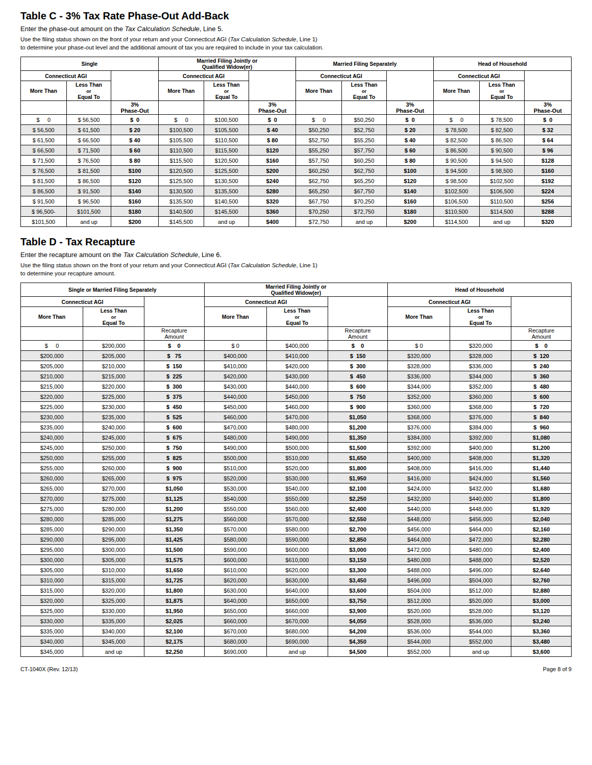Table C - 3% Tax Rate Phase-Out Add-Back
Enter the phase-out amount on the Tax Calculation Schedule, Line 5.
Use the filing status shown on the front of your return and your Connecticut AGI (Tax Calculation Schedule, Line 1)
to determine your phase-out level and the additional amount of tax you are required to include in your tax calculation.
| Single | Married Filing Jointly or Qualified Widow(er) | Married Filing Separately | Head of Household |
| --- | --- | --- | --- |
| Connecticut AGI | | Connecticut AGI | | Connecticut AGI | | Connecticut AGI | |
| More Than | Less Than or Equal To | More Than | Less Than or Equal To | More Than | Less Than or Equal To | More Than | Less Than or Equal To |
| | | 3% Phase-Out | | | 3% Phase-Out | | | 3% Phase-Out | | | 3% Phase-Out |
| $ 0 | $ 56,500 | $ 0 | $ 0 | $100,500 | $ 0 | $ 0 | $50,250 | $ 0 | $ 0 | $ 78,500 | $ 0 |
| $ 56,500 | $ 61,500 | $ 20 | $100,500 | $105,500 | $ 40 | $50,250 | $52,750 | $ 20 | $ 78,500 | $ 82,500 | $ 32 |
| $ 61,500 | $ 66,500 | $ 40 | $105,500 | $110,500 | $ 80 | $52,750 | $55,250 | $ 40 | $ 82,500 | $ 86,500 | $ 64 |
| $ 66,500 | $ 71,500 | $ 60 | $110,500 | $115,500 | $120 | $55,250 | $57,750 | $ 60 | $ 86,500 | $ 90,500 | $ 96 |
| $ 71,500 | $ 76,500 | $ 80 | $115,500 | $120,500 | $160 | $57,750 | $60,250 | $ 80 | $ 90,500 | $ 94,500 | $128 |
| $ 76,500 | $ 81,500 | $100 | $120,500 | $125,500 | $200 | $60,250 | $62,750 | $100 | $ 94,500 | $ 98,500 | $160 |
| $ 81,500 | $ 86,500 | $120 | $125,500 | $130,500 | $240 | $62,750 | $65,250 | $120 | $ 98,500 | $102,500 | $192 |
| $ 86,500 | $ 91,500 | $140 | $130,500 | $135,500 | $280 | $65,250 | $67,750 | $140 | $102,500 | $106,500 | $224 |
| $ 91,500 | $ 96,500 | $160 | $135,500 | $140,500 | $320 | $67,750 | $70,250 | $160 | $106,500 | $110,500 | $256 |
| $ 96,500- | $101,500 | $180 | $140,500 | $145,500 | $360 | $70,250 | $72,750 | $180 | $110,500 | $114,500 | $288 |
| $101,500 | and up | $200 | $145,500 | and up | $400 | $72,750 | and up | $200 | $114,500 | and up | $320 |
Table D - Tax Recapture
Enter the recapture amount on the Tax Calculation Schedule, Line 6.
Use the filing status shown on the front of your return and your Connecticut AGI (Tax Calculation Schedule, Line 1)
to determine your recapture amount.
| Single or Married Filing Separately | Married Filing Jointly or Qualified Widow(er) | Head of Household |
| --- | --- | --- |
| Connecticut AGI | | Connecticut AGI | | Connecticut AGI | |
| More Than | Less Than or Equal To | More Than | Less Than or Equal To | More Than | Less Than or Equal To |
| | | Recapture Amount | | | Recapture Amount | | | Recapture Amount |
| $ 0 | $200,000 | $ 0 | $ 0 | $400,000 | $ 0 | $ 0 | $320,000 | $ 0 |
| $200,000 | $205,000 | $ 75 | $400,000 | $410,000 | $ 150 | $320,000 | $328,000 | $ 120 |
| $205,000 | $210,000 | $ 150 | $410,000 | $420,000 | $ 300 | $328,000 | $336,000 | $ 240 |
| $210,000 | $215,000 | $ 225 | $420,000 | $430,000 | $ 450 | $336,000 | $344,000 | $ 360 |
| $215,000 | $220,000 | $ 300 | $430,000 | $440,000 | $ 600 | $344,000 | $352,000 | $ 480 |
| $220,000 | $225,000 | $ 375 | $440,000 | $450,000 | $ 750 | $352,000 | $360,000 | $ 600 |
| $225,000 | $230,000 | $ 450 | $450,000 | $460,000 | $ 900 | $360,000 | $368,000 | $ 720 |
| $230,000 | $235,000 | $ 525 | $460,000 | $470,000 | $1,050 | $368,000 | $376,000 | $ 840 |
| $235,000 | $240,000 | $ 600 | $470,000 | $480,000 | $1,200 | $376,000 | $384,000 | $ 960 |
| $240,000 | $245,000 | $ 675 | $480,000 | $490,000 | $1,350 | $384,000 | $392,000 | $1,080 |
| $245,000 | $250,000 | $ 750 | $490,000 | $500,000 | $1,500 | $392,000 | $400,000 | $1,200 |
| $250,000 | $255,000 | $ 825 | $500,000 | $510,000 | $1,650 | $400,000 | $408,000 | $1,320 |
| $255,000 | $260,000 | $ 900 | $510,000 | $520,000 | $1,800 | $408,000 | $416,000 | $1,440 |
| $260,000 | $265,000 | $ 975 | $520,000 | $530,000 | $1,950 | $416,000 | $424,000 | $1,560 |
| $265,000 | $270,000 | $1,050 | $530,000 | $540,000 | $2,100 | $424,000 | $432,000 | $1,680 |
| $270,000 | $275,000 | $1,125 | $540,000 | $550,000 | $2,250 | $432,000 | $440,000 | $1,800 |
| $275,000 | $280,000 | $1,200 | $550,000 | $560,000 | $2,400 | $440,000 | $448,000 | $1,920 |
| $280,000 | $285,000 | $1,275 | $560,000 | $570,000 | $2,550 | $448,000 | $456,000 | $2,040 |
| $285,000 | $290,000 | $1,350 | $570,000 | $580,000 | $2,700 | $456,000 | $464,000 | $2,160 |
| $290,000 | $295,000 | $1,425 | $580,000 | $590,000 | $2,850 | $464,000 | $472,000 | $2,280 |
| $295,000 | $300,000 | $1,500 | $590,000 | $600,000 | $3,000 | $472,000 | $480,000 | $2,400 |
| $300,000 | $305,000 | $1,575 | $600,000 | $610,000 | $3,150 | $480,000 | $488,000 | $2,520 |
| $305,000 | $310,000 | $1,650 | $610,000 | $620,000 | $3,300 | $488,000 | $496,000 | $2,640 |
| $310,000 | $315,000 | $1,725 | $620,000 | $630,000 | $3,450 | $496,000 | $504,000 | $2,760 |
| $315,000 | $320,000 | $1,800 | $630,000 | $640,000 | $3,600 | $504,000 | $512,000 | $2,880 |
| $320,000 | $325,000 | $1,875 | $640,000 | $650,000 | $3,750 | $512,000 | $520,000 | $3,000 |
| $325,000 | $330,000 | $1,950 | $650,000 | $660,000 | $3,900 | $520,000 | $528,000 | $3,120 |
| $330,000 | $335,000 | $2,025 | $660,000 | $670,000 | $4,050 | $528,000 | $536,000 | $3,240 |
| $335,000 | $340,000 | $2,100 | $670,000 | $680,000 | $4,200 | $536,000 | $544,000 | $3,360 |
| $340,000 | $345,000 | $2,175 | $680,000 | $690,000 | $4,350 | $544,000 | $552,000 | $3,480 |
| $345,000 | and up | $2,250 | $690,000 | and up | $4,500 | $552,000 | and up | $3,600 |
CT-1040X (Rev. 12/13) Page 8 of 9